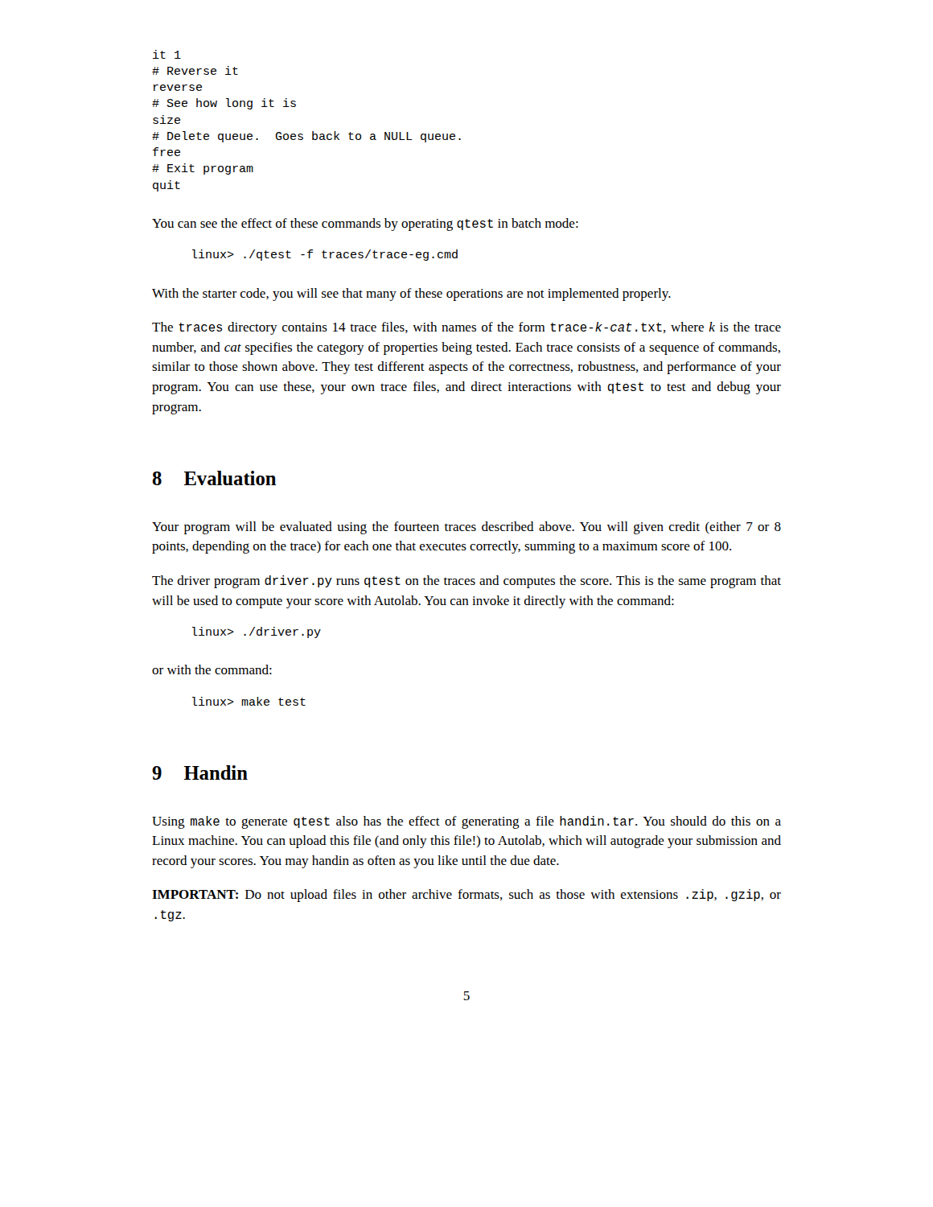it 1
# Reverse it
reverse
# See how long it is
size
# Delete queue.  Goes back to a NULL queue.
free
# Exit program
quit
You can see the effect of these commands by operating qtest in batch mode:
linux> ./qtest -f traces/trace-eg.cmd
With the starter code, you will see that many of these operations are not implemented properly.
The traces directory contains 14 trace files, with names of the form trace-k-cat.txt, where k is the trace number, and cat specifies the category of properties being tested. Each trace consists of a sequence of commands, similar to those shown above. They test different aspects of the correctness, robustness, and performance of your program. You can use these, your own trace files, and direct interactions with qtest to test and debug your program.
8 Evaluation
Your program will be evaluated using the fourteen traces described above. You will given credit (either 7 or 8 points, depending on the trace) for each one that executes correctly, summing to a maximum score of 100.
The driver program driver.py runs qtest on the traces and computes the score. This is the same program that will be used to compute your score with Autolab. You can invoke it directly with the command:
linux> ./driver.py
or with the command:
linux> make test
9 Handin
Using make to generate qtest also has the effect of generating a file handin.tar. You should do this on a Linux machine. You can upload this file (and only this file!) to Autolab, which will autograde your submission and record your scores. You may handin as often as you like until the due date.
IMPORTANT: Do not upload files in other archive formats, such as those with extensions .zip, .gzip, or .tgz.
5